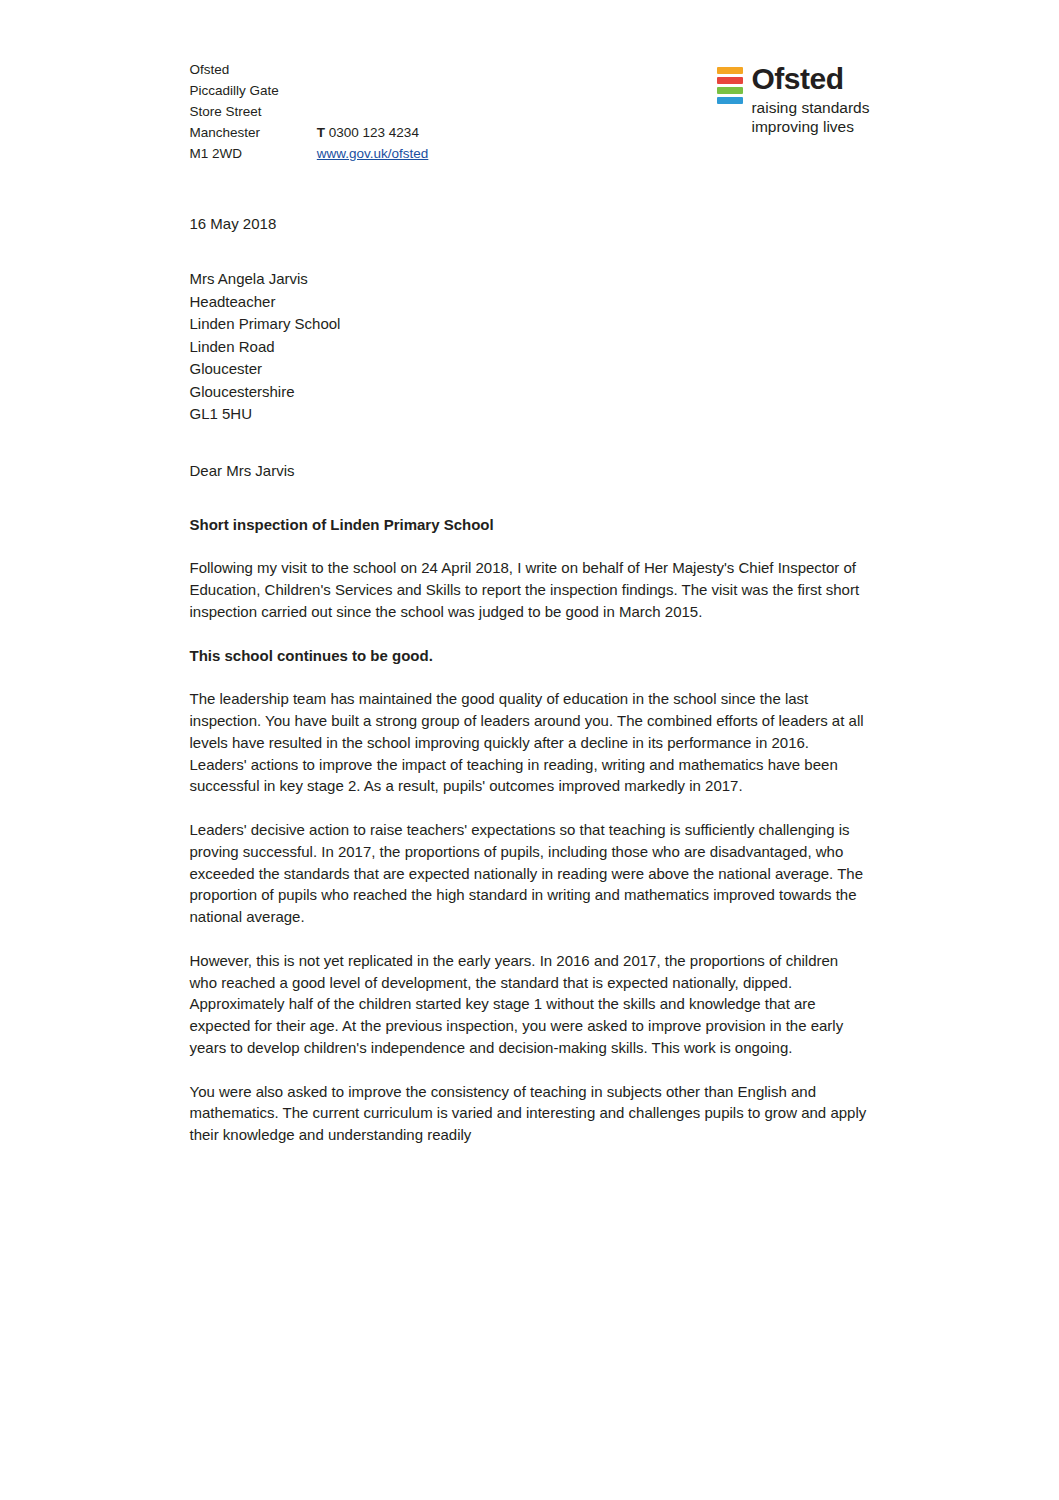| Ofsted | |
| Piccadilly Gate | |
| Store Street | |
| Manchester | T 0300 123 4234 |
| M1 2WD | www.gov.uk/ofsted |
Ofsted
raising standards
improving lives
16 May 2018
Mrs Angela Jarvis
Headteacher
Linden Primary School
Linden Road
Gloucester
Gloucestershire
GL1 5HU
Dear Mrs Jarvis
Short inspection of Linden Primary School
Following my visit to the school on 24 April 2018, I write on behalf of Her Majesty's Chief Inspector of Education, Children's Services and Skills to report the inspection findings. The visit was the first short inspection carried out since the school was judged to be good in March 2015.
This school continues to be good.
The leadership team has maintained the good quality of education in the school since the last inspection. You have built a strong group of leaders around you. The combined efforts of leaders at all levels have resulted in the school improving quickly after a decline in its performance in 2016. Leaders' actions to improve the impact of teaching in reading, writing and mathematics have been successful in key stage 2. As a result, pupils' outcomes improved markedly in 2017.
Leaders' decisive action to raise teachers' expectations so that teaching is sufficiently challenging is proving successful. In 2017, the proportions of pupils, including those who are disadvantaged, who exceeded the standards that are expected nationally in reading were above the national average. The proportion of pupils who reached the high standard in writing and mathematics improved towards the national average.
However, this is not yet replicated in the early years. In 2016 and 2017, the proportions of children who reached a good level of development, the standard that is expected nationally, dipped. Approximately half of the children started key stage 1 without the skills and knowledge that are expected for their age. At the previous inspection, you were asked to improve provision in the early years to develop children's independence and decision-making skills. This work is ongoing.
You were also asked to improve the consistency of teaching in subjects other than English and mathematics. The current curriculum is varied and interesting and challenges pupils to grow and apply their knowledge and understanding readily